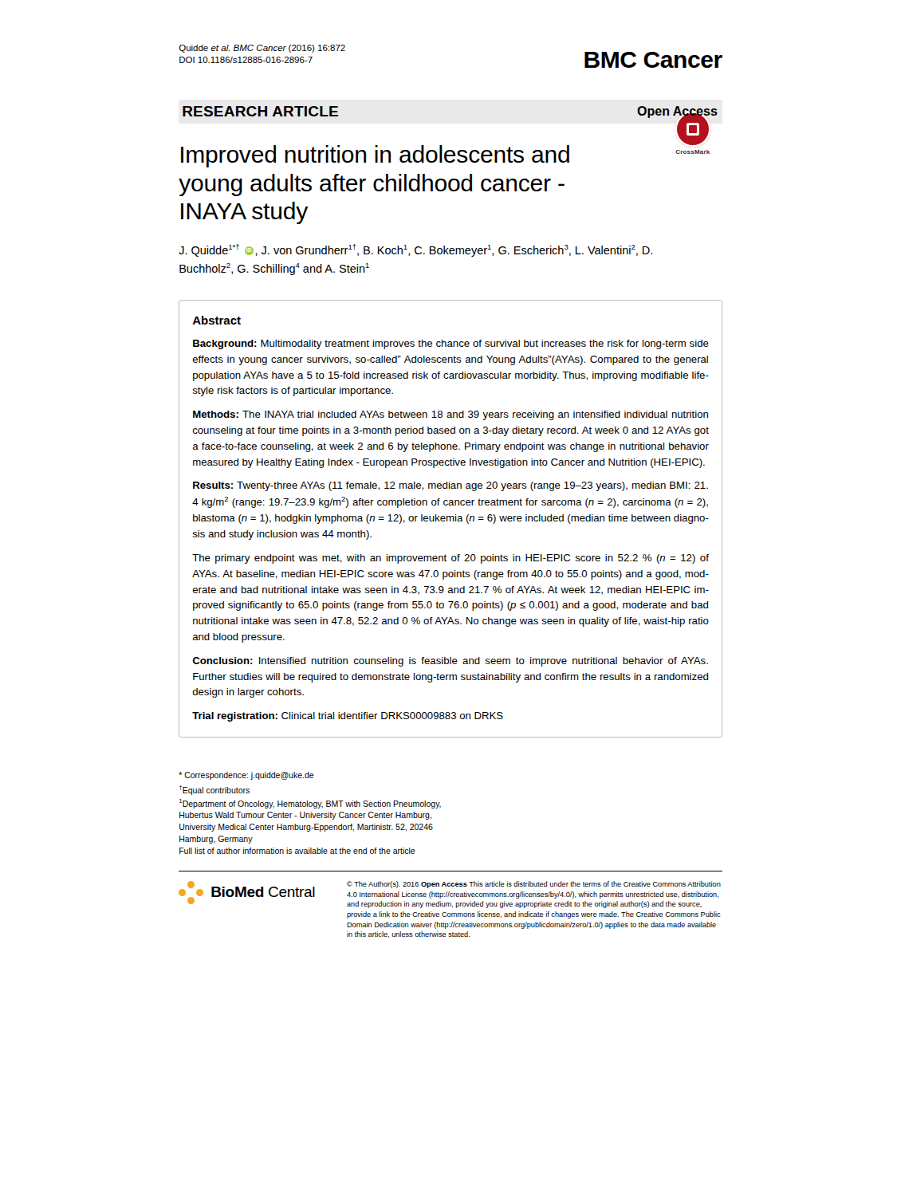Quidde et al. BMC Cancer (2016) 16:872
DOI 10.1186/s12885-016-2896-7
BMC Cancer
RESEARCH ARTICLE
Open Access
CrossMark
Improved nutrition in adolescents and young adults after childhood cancer - INAYA study
J. Quidde1*† , J. von Grundherr1†, B. Koch1, C. Bokemeyer1, G. Escherich3, L. Valentini2, D. Buchholz2, G. Schilling4 and A. Stein1
Abstract
Background: Multimodality treatment improves the chance of survival but increases the risk for long-term side effects in young cancer survivors, so-called” Adolescents and Young Adults”(AYAs). Compared to the general population AYAs have a 5 to 15-fold increased risk of cardiovascular morbidity. Thus, improving modifiable lifestyle risk factors is of particular importance.
Methods: The INAYA trial included AYAs between 18 and 39 years receiving an intensified individual nutrition counseling at four time points in a 3-month period based on a 3-day dietary record. At week 0 and 12 AYAs got a face-to-face counseling, at week 2 and 6 by telephone. Primary endpoint was change in nutritional behavior measured by Healthy Eating Index - European Prospective Investigation into Cancer and Nutrition (HEI-EPIC).
Results: Twenty-three AYAs (11 female, 12 male, median age 20 years (range 19–23 years), median BMI: 21. 4 kg/m2 (range: 19.7–23.9 kg/m2) after completion of cancer treatment for sarcoma (n = 2), carcinoma (n = 2), blastoma (n = 1), hodgkin lymphoma (n = 12), or leukemia (n = 6) were included (median time between diagnosis and study inclusion was 44 month).
The primary endpoint was met, with an improvement of 20 points in HEI-EPIC score in 52.2 % (n = 12) of AYAs. At baseline, median HEI-EPIC score was 47.0 points (range from 40.0 to 55.0 points) and a good, moderate and bad nutritional intake was seen in 4.3, 73.9 and 21.7 % of AYAs. At week 12, median HEI-EPIC improved significantly to 65.0 points (range from 55.0 to 76.0 points) (p ≤ 0.001) and a good, moderate and bad nutritional intake was seen in 47.8, 52.2 and 0 % of AYAs. No change was seen in quality of life, waist-hip ratio and blood pressure.
Conclusion: Intensified nutrition counseling is feasible and seem to improve nutritional behavior of AYAs. Further studies will be required to demonstrate long-term sustainability and confirm the results in a randomized design in larger cohorts.
Trial registration: Clinical trial identifier DRKS00009883 on DRKS
* Correspondence: j.quidde@uke.de
†Equal contributors
1Department of Oncology, Hematology, BMT with Section Pneumology,
Hubertus Wald Tumour Center - University Cancer Center Hamburg,
University Medical Center Hamburg-Eppendorf, Martinistr. 52, 20246
Hamburg, Germany
Full list of author information is available at the end of the article
BioMed Central
© The Author(s). 2016 Open Access This article is distributed under the terms of the Creative Commons Attribution 4.0 International License (http://creativecommons.org/licenses/by/4.0/), which permits unrestricted use, distribution, and reproduction in any medium, provided you give appropriate credit to the original author(s) and the source, provide a link to the Creative Commons license, and indicate if changes were made. The Creative Commons Public Domain Dedication waiver (http://creativecommons.org/publicdomain/zero/1.0/) applies to the data made available in this article, unless otherwise stated.